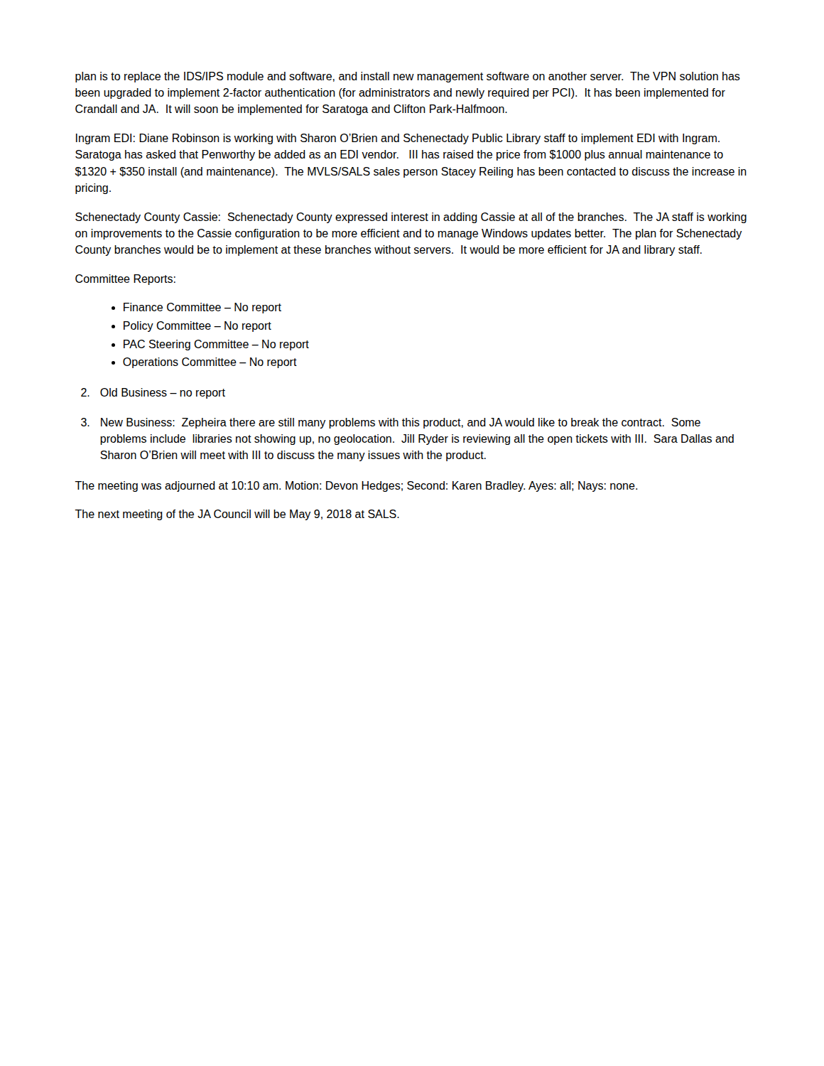plan is to replace the IDS/IPS module and software, and install new management software on another server. The VPN solution has been upgraded to implement 2-factor authentication (for administrators and newly required per PCI). It has been implemented for Crandall and JA. It will soon be implemented for Saratoga and Clifton Park-Halfmoon.
Ingram EDI: Diane Robinson is working with Sharon O’Brien and Schenectady Public Library staff to implement EDI with Ingram. Saratoga has asked that Penworthy be added as an EDI vendor. III has raised the price from $1000 plus annual maintenance to $1320 + $350 install (and maintenance). The MVLS/SALS sales person Stacey Reiling has been contacted to discuss the increase in pricing.
Schenectady County Cassie: Schenectady County expressed interest in adding Cassie at all of the branches. The JA staff is working on improvements to the Cassie configuration to be more efficient and to manage Windows updates better. The plan for Schenectady County branches would be to implement at these branches without servers. It would be more efficient for JA and library staff.
Committee Reports:
Finance Committee – No report
Policy Committee – No report
PAC Steering Committee – No report
Operations Committee – No report
Old Business – no report
New Business: Zepheira there are still many problems with this product, and JA would like to break the contract. Some problems include libraries not showing up, no geolocation. Jill Ryder is reviewing all the open tickets with III. Sara Dallas and Sharon O’Brien will meet with III to discuss the many issues with the product.
The meeting was adjourned at 10:10 am. Motion: Devon Hedges; Second: Karen Bradley. Ayes: all; Nays: none.
The next meeting of the JA Council will be May 9, 2018 at SALS.